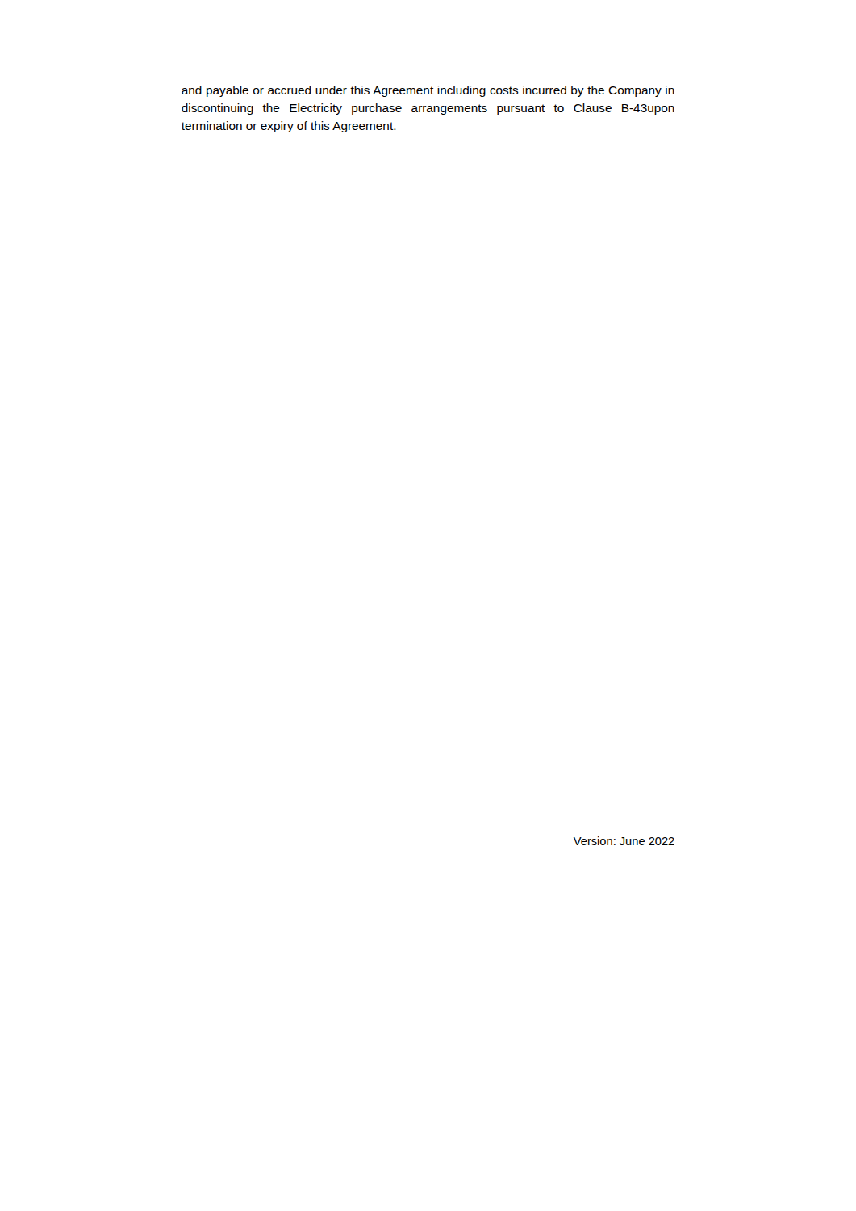and payable or accrued under this Agreement including costs incurred by the Company in discontinuing the Electricity purchase arrangements pursuant to Clause B-43upon termination or expiry of this Agreement.
Version: June 2022